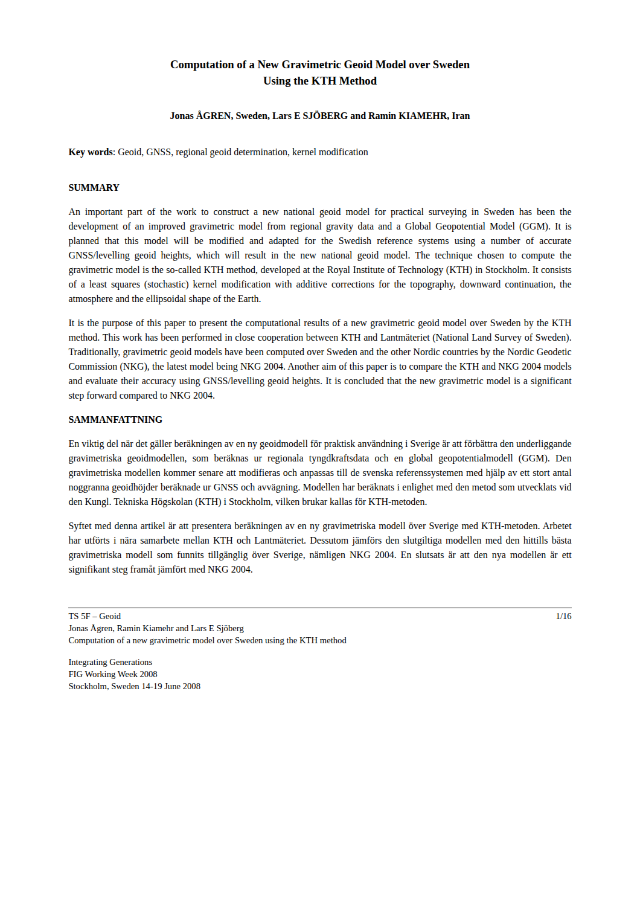Computation of a New Gravimetric Geoid Model over Sweden
Using the KTH Method
Jonas ÅGREN, Sweden, Lars E SJÖBERG and Ramin KIAMEHR, Iran
Key words: Geoid, GNSS, regional geoid determination, kernel modification
SUMMARY
An important part of the work to construct a new national geoid model for practical surveying in Sweden has been the development of an improved gravimetric model from regional gravity data and a Global Geopotential Model (GGM). It is planned that this model will be modified and adapted for the Swedish reference systems using a number of accurate GNSS/levelling geoid heights, which will result in the new national geoid model. The technique chosen to compute the gravimetric model is the so-called KTH method, developed at the Royal Institute of Technology (KTH) in Stockholm. It consists of a least squares (stochastic) kernel modification with additive corrections for the topography, downward continuation, the atmosphere and the ellipsoidal shape of the Earth.
It is the purpose of this paper to present the computational results of a new gravimetric geoid model over Sweden by the KTH method. This work has been performed in close cooperation between KTH and Lantmäteriet (National Land Survey of Sweden). Traditionally, gravimetric geoid models have been computed over Sweden and the other Nordic countries by the Nordic Geodetic Commission (NKG), the latest model being NKG 2004. Another aim of this paper is to compare the KTH and NKG 2004 models and evaluate their accuracy using GNSS/levelling geoid heights. It is concluded that the new gravimetric model is a significant step forward compared to NKG 2004.
SAMMANFATTNING
En viktig del när det gäller beräkningen av en ny geoidmodell för praktisk användning i Sverige är att förbättra den underliggande gravimetriska geoidmodellen, som beräknas ur regionala tyngdkraftsdata och en global geopotentialmodell (GGM). Den gravimetriska modellen kommer senare att modifieras och anpassas till de svenska referenssystemen med hjälp av ett stort antal noggranna geoidhöjder beräknade ur GNSS och avvägning. Modellen har beräknats i enlighet med den metod som utvecklats vid den Kungl. Tekniska Högskolan (KTH) i Stockholm, vilken brukar kallas för KTH-metoden.
Syftet med denna artikel är att presentera beräkningen av en ny gravimetriska modell över Sverige med KTH-metoden. Arbetet har utförts i nära samarbete mellan KTH och Lantmäteriet. Dessutom jämförs den slutgiltiga modellen med den hittills bästa gravimetriska modell som funnits tillgänglig över Sverige, nämligen NKG 2004. En slutsats är att den nya modellen är ett signifikant steg framåt jämfört med NKG 2004.
1/16 TS 5F – Geoid
Jonas Ågren, Ramin Kiamehr and Lars E Sjöberg
Computation of a new gravimetric model over Sweden using the KTH method
Integrating Generations
FIG Working Week 2008
Stockholm, Sweden 14-19 June 2008